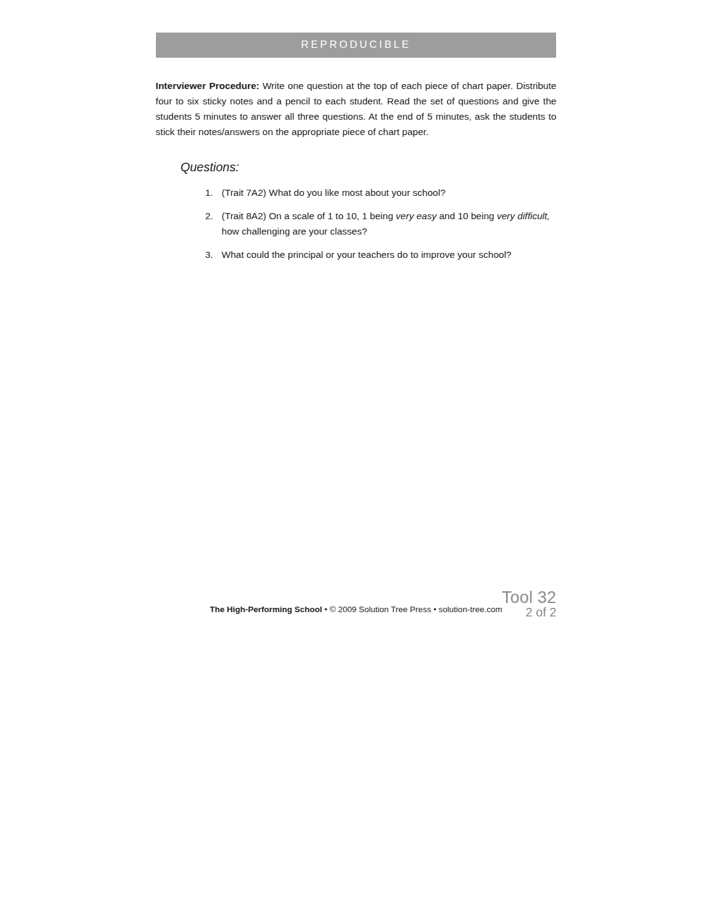REPRODUCIBLE
Interviewer Procedure: Write one question at the top of each piece of chart paper. Distribute four to six sticky notes and a pencil to each student. Read the set of questions and give the students 5 minutes to answer all three questions. At the end of 5 minutes, ask the students to stick their notes/answers on the appropriate piece of chart paper.
Questions:
(Trait 7A2) What do you like most about your school?
(Trait 8A2) On a scale of 1 to 10, 1 being very easy and 10 being very difficult, how challenging are your classes?
What could the principal or your teachers do to improve your school?
The High-Performing School • © 2009 Solution Tree Press • solution-tree.com
Tool 32
2 of 2